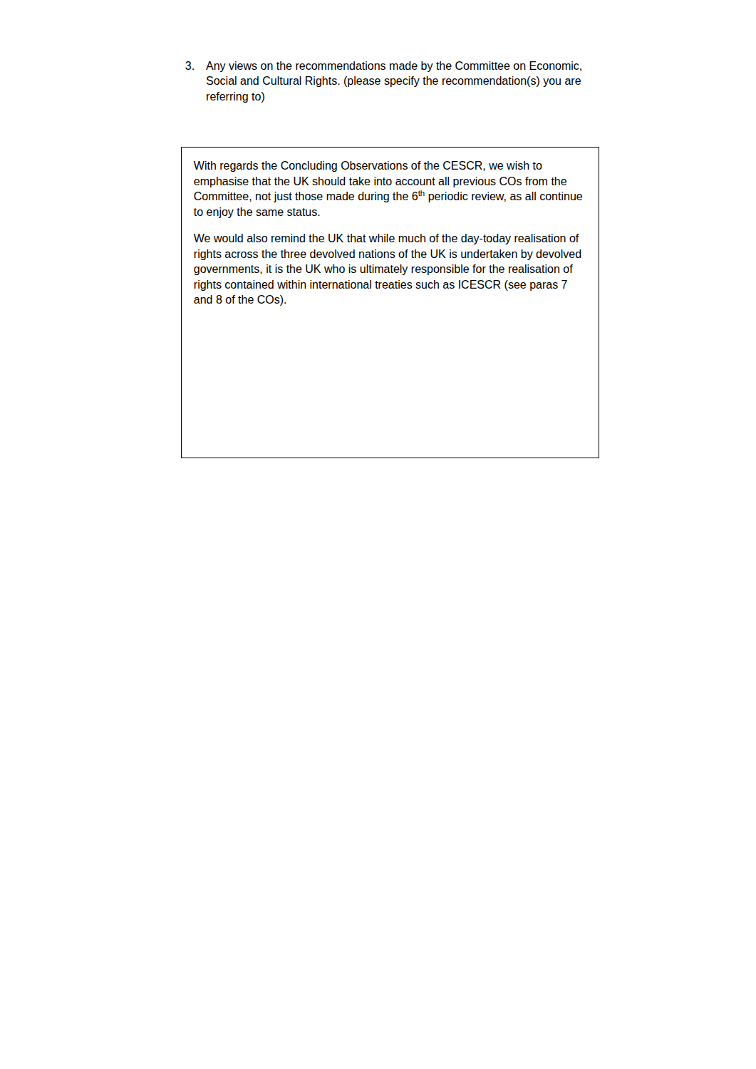Any views on the recommendations made by the Committee on Economic, Social and Cultural Rights. (please specify the recommendation(s) you are referring to)
With regards the Concluding Observations of the CESCR, we wish to emphasise that the UK should take into account all previous COs from the Committee, not just those made during the 6th periodic review, as all continue to enjoy the same status.
We would also remind the UK that while much of the day-today realisation of rights across the three devolved nations of the UK is undertaken by devolved governments, it is the UK who is ultimately responsible for the realisation of rights contained within international treaties such as ICESCR (see paras 7 and 8 of the COs).